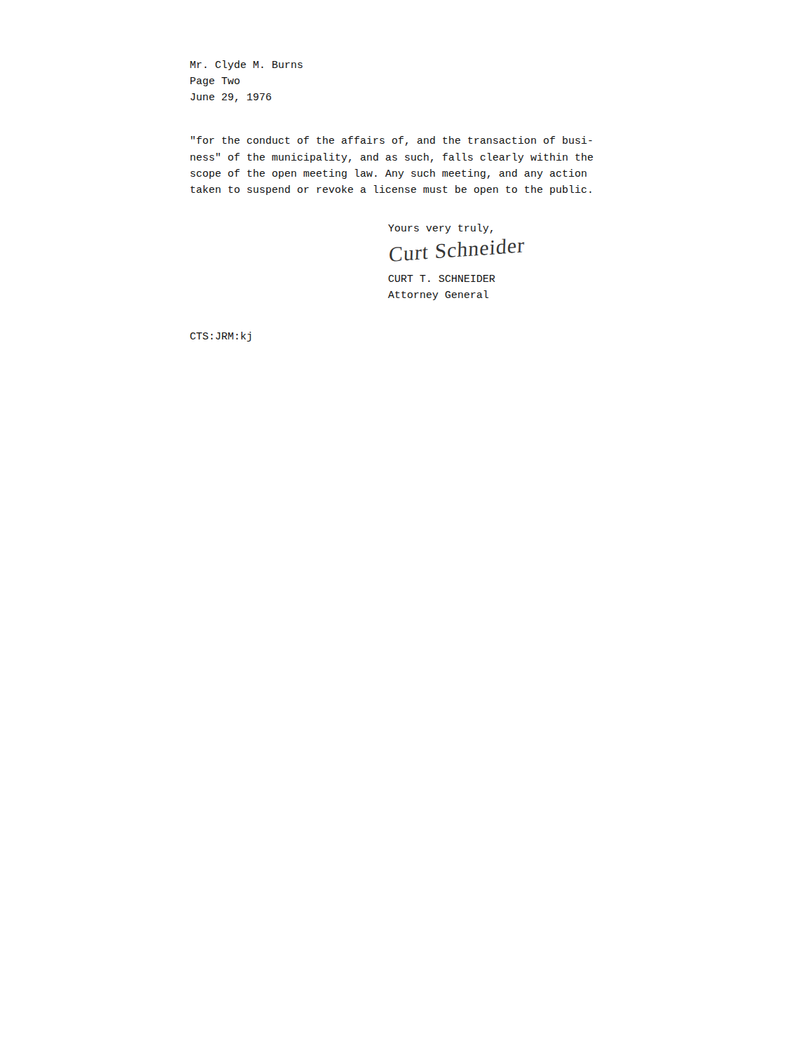Mr. Clyde M. Burns Page Two June 29, 1976
"for the conduct of the affairs of, and the transaction of busi- ness" of the municipality, and as such, falls clearly within the scope of the open meeting law. Any such meeting, and any action taken to suspend or revoke a license must be open to the public.
Yours very truly,
Curt Schneider
CURT T. SCHNEIDER Attorney General
CTS:JRM:kj